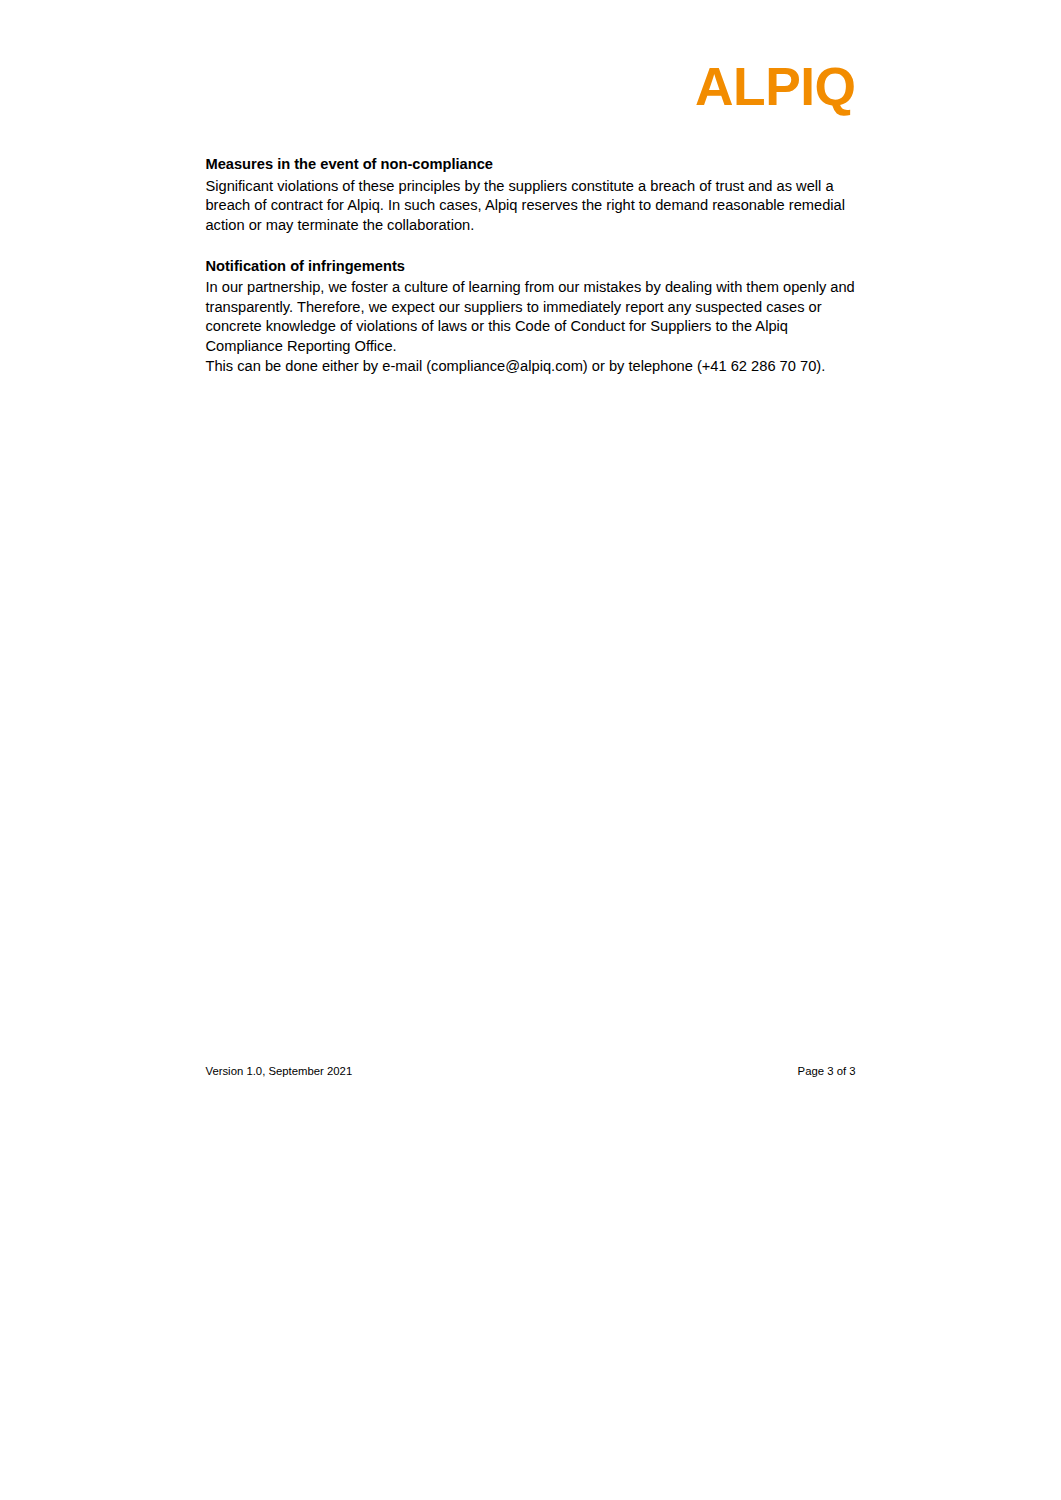ALPIQ
Measures in the event of non-compliance
Significant violations of these principles by the suppliers constitute a breach of trust and as well a breach of contract for Alpiq. In such cases, Alpiq reserves the right to demand reasonable remedial action or may terminate the collaboration.
Notification of infringements
In our partnership, we foster a culture of learning from our mistakes by dealing with them openly and transparently. Therefore, we expect our suppliers to immediately report any suspected cases or concrete knowledge of violations of laws or this Code of Conduct for Suppliers to the Alpiq Compliance Reporting Office.
This can be done either by e-mail (compliance@alpiq.com) or by telephone (+41 62 286 70 70).
Version 1.0, September 2021 Page 3 of 3